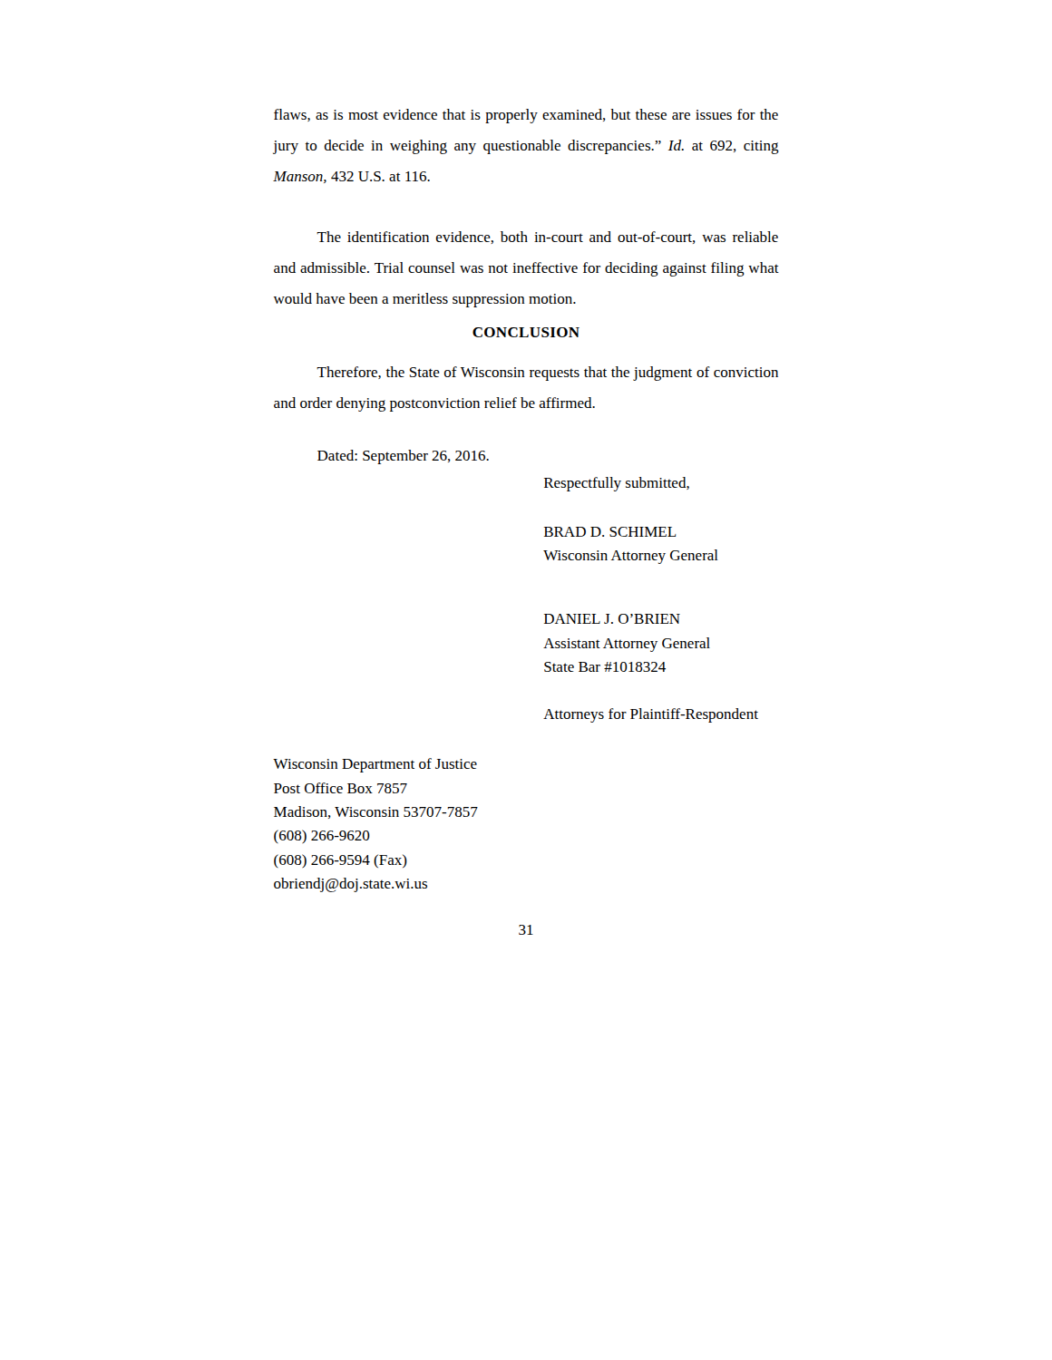flaws, as is most evidence that is properly examined, but these are issues for the jury to decide in weighing any questionable discrepancies.” Id. at 692, citing Manson, 432 U.S. at 116.
The identification evidence, both in-court and out-of-court, was reliable and admissible. Trial counsel was not ineffective for deciding against filing what would have been a meritless suppression motion.
CONCLUSION
Therefore, the State of Wisconsin requests that the judgment of conviction and order denying postconviction relief be affirmed.
Dated: September 26, 2016.
Respectfully submitted,
BRAD D. SCHIMEL
Wisconsin Attorney General
DANIEL J. O’BRIEN
Assistant Attorney General
State Bar #1018324
Attorneys for Plaintiff-Respondent
Wisconsin Department of Justice
Post Office Box 7857
Madison, Wisconsin 53707-7857
(608) 266-9620
(608) 266-9594 (Fax)
obriendj@doj.state.wi.us
31